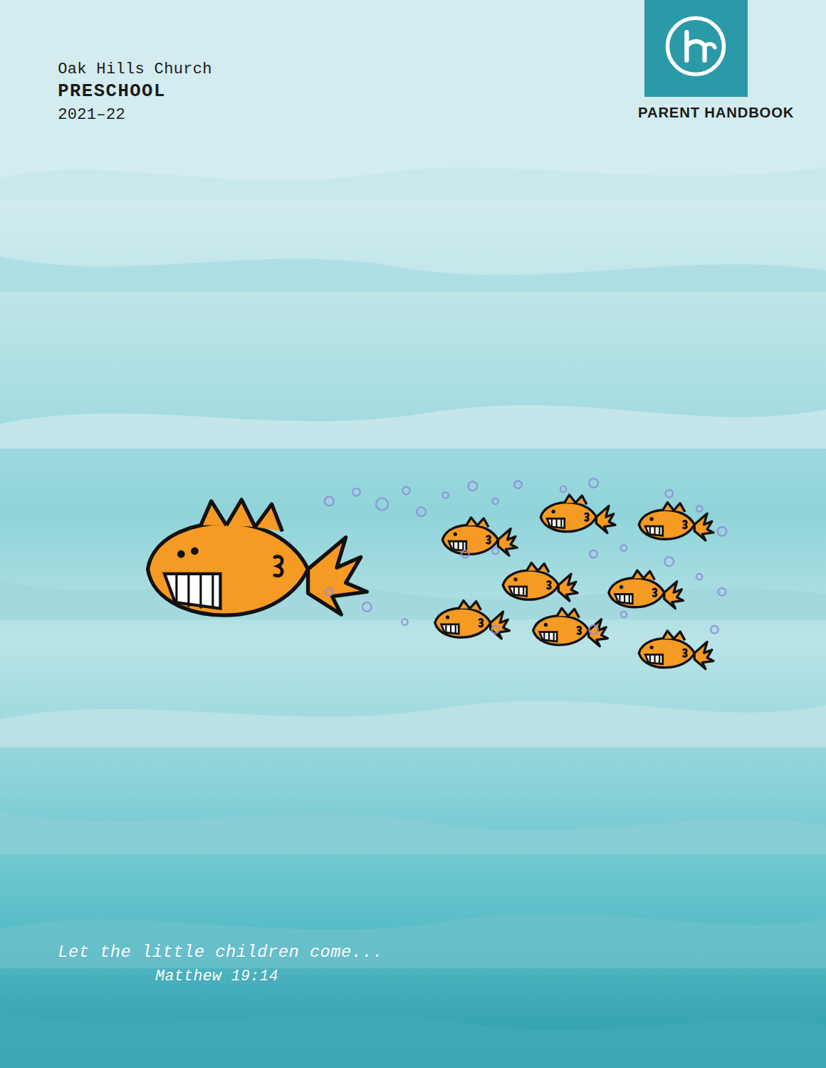Oak Hills Church
PRESCHOOL
2021–22
PARENT HANDBOOK
Let the little children come...
Matthew 19:14